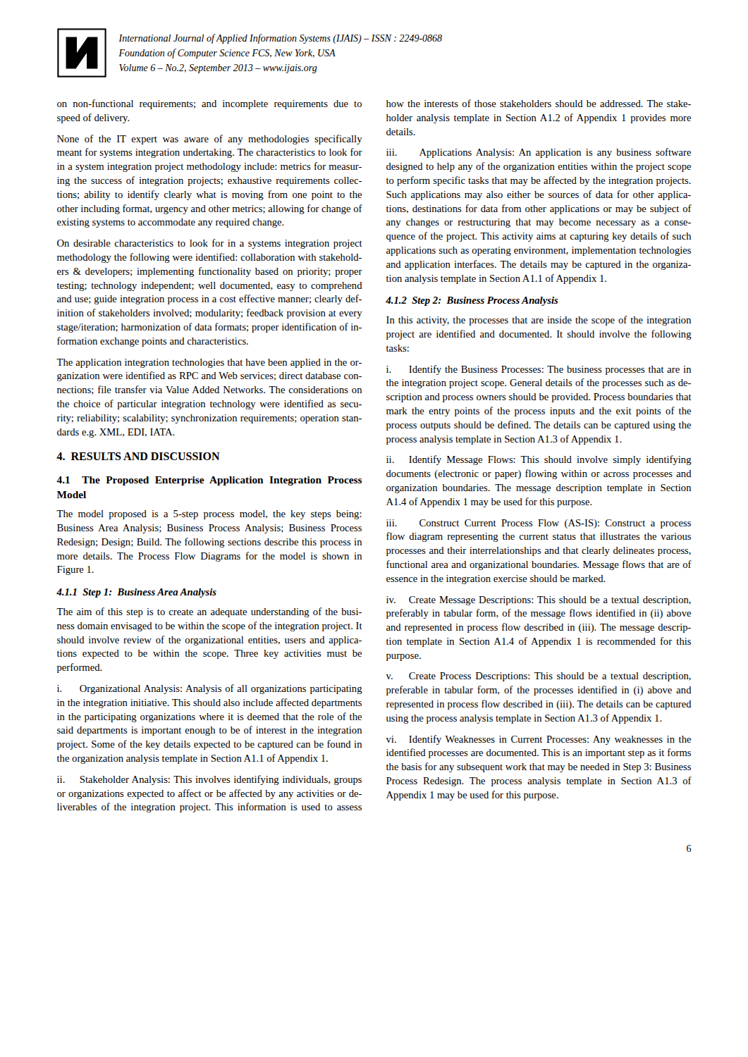International Journal of Applied Information Systems (IJAIS) – ISSN : 2249-0868
Foundation of Computer Science FCS, New York, USA
Volume 6 – No.2, September 2013 – www.ijais.org
on non-functional requirements; and incomplete requirements due to speed of delivery.
None of the IT expert was aware of any methodologies specifically meant for systems integration undertaking. The characteristics to look for in a system integration project methodology include: metrics for measuring the success of integration projects; exhaustive requirements collections; ability to identify clearly what is moving from one point to the other including format, urgency and other metrics; allowing for change of existing systems to accommodate any required change.
On desirable characteristics to look for in a systems integration project methodology the following were identified: collaboration with stakeholders & developers; implementing functionality based on priority; proper testing; technology independent; well documented, easy to comprehend and use; guide integration process in a cost effective manner; clearly definition of stakeholders involved; modularity; feedback provision at every stage/iteration; harmonization of data formats; proper identification of information exchange points and characteristics.
The application integration technologies that have been applied in the organization were identified as RPC and Web services; direct database connections; file transfer via Value Added Networks. The considerations on the choice of particular integration technology were identified as security; reliability; scalability; synchronization requirements; operation standards e.g. XML, EDI, IATA.
4. RESULTS AND DISCUSSION
4.1 The Proposed Enterprise Application Integration Process Model
The model proposed is a 5-step process model, the key steps being: Business Area Analysis; Business Process Analysis; Business Process Redesign; Design; Build. The following sections describe this process in more details. The Process Flow Diagrams for the model is shown in Figure 1.
4.1.1 Step 1: Business Area Analysis
The aim of this step is to create an adequate understanding of the business domain envisaged to be within the scope of the integration project. It should involve review of the organizational entities, users and applications expected to be within the scope. Three key activities must be performed.
i. Organizational Analysis: Analysis of all organizations participating in the integration initiative. This should also include affected departments in the participating organizations where it is deemed that the role of the said departments is important enough to be of interest in the integration project. Some of the key details expected to be captured can be found in the organization analysis template in Section A1.1 of Appendix 1.
ii. Stakeholder Analysis: This involves identifying individuals, groups or organizations expected to affect or be affected by any activities or deliverables of the integration project. This information is used to assess how the interests of those stakeholders should be addressed. The stakeholder analysis template in Section A1.2 of Appendix 1 provides more details.
iii. Applications Analysis: An application is any business software designed to help any of the organization entities within the project scope to perform specific tasks that may be affected by the integration projects. Such applications may also either be sources of data for other applications, destinations for data from other applications or may be subject of any changes or restructuring that may become necessary as a consequence of the project. This activity aims at capturing key details of such applications such as operating environment, implementation technologies and application interfaces. The details may be captured in the organization analysis template in Section A1.1 of Appendix 1.
4.1.2 Step 2: Business Process Analysis
In this activity, the processes that are inside the scope of the integration project are identified and documented. It should involve the following tasks:
i. Identify the Business Processes: The business processes that are in the integration project scope. General details of the processes such as description and process owners should be provided. Process boundaries that mark the entry points of the process inputs and the exit points of the process outputs should be defined. The details can be captured using the process analysis template in Section A1.3 of Appendix 1.
ii. Identify Message Flows: This should involve simply identifying documents (electronic or paper) flowing within or across processes and organization boundaries. The message description template in Section A1.4 of Appendix 1 may be used for this purpose.
iii. Construct Current Process Flow (AS-IS): Construct a process flow diagram representing the current status that illustrates the various processes and their interrelationships and that clearly delineates process, functional area and organizational boundaries. Message flows that are of essence in the integration exercise should be marked.
iv. Create Message Descriptions: This should be a textual description, preferably in tabular form, of the message flows identified in (ii) above and represented in process flow described in (iii). The message description template in Section A1.4 of Appendix 1 is recommended for this purpose.
v. Create Process Descriptions: This should be a textual description, preferable in tabular form, of the processes identified in (i) above and represented in process flow described in (iii). The details can be captured using the process analysis template in Section A1.3 of Appendix 1.
vi. Identify Weaknesses in Current Processes: Any weaknesses in the identified processes are documented. This is an important step as it forms the basis for any subsequent work that may be needed in Step 3: Business Process Redesign. The process analysis template in Section A1.3 of Appendix 1 may be used for this purpose.
6